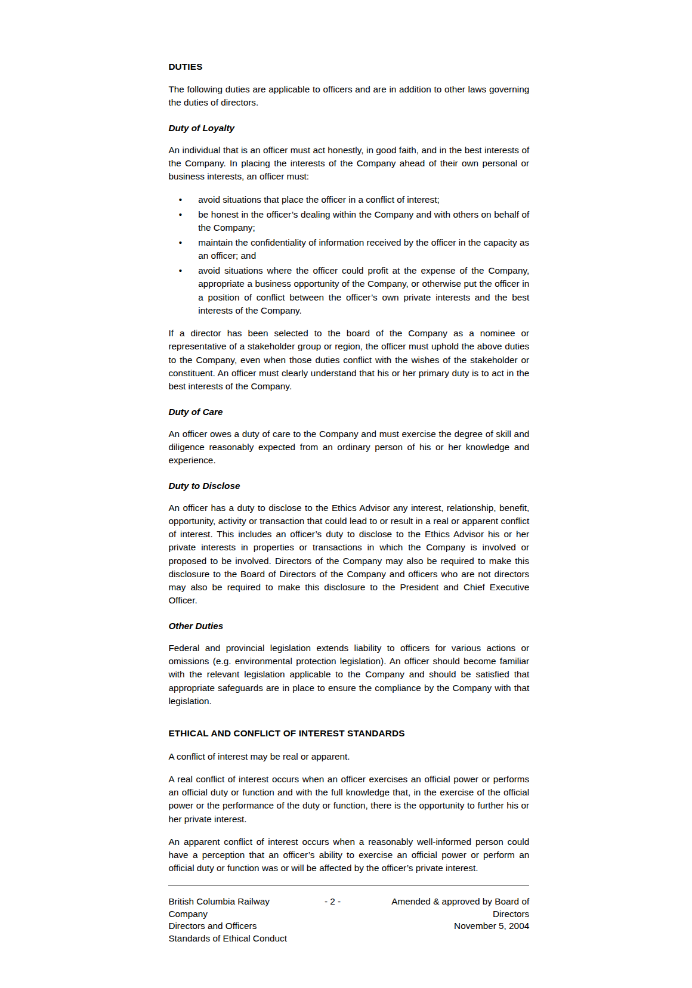DUTIES
The following duties are applicable to officers and are in addition to other laws governing the duties of directors.
Duty of Loyalty
An individual that is an officer must act honestly, in good faith, and in the best interests of the Company. In placing the interests of the Company ahead of their own personal or business interests, an officer must:
avoid situations that place the officer in a conflict of interest;
be honest in the officer’s dealing within the Company and with others on behalf of the Company;
maintain the confidentiality of information received by the officer in the capacity as an officer; and
avoid situations where the officer could profit at the expense of the Company, appropriate a business opportunity of the Company, or otherwise put the officer in a position of conflict between the officer’s own private interests and the best interests of the Company.
If a director has been selected to the board of the Company as a nominee or representative of a stakeholder group or region, the officer must uphold the above duties to the Company, even when those duties conflict with the wishes of the stakeholder or constituent. An officer must clearly understand that his or her primary duty is to act in the best interests of the Company.
Duty of Care
An officer owes a duty of care to the Company and must exercise the degree of skill and diligence reasonably expected from an ordinary person of his or her knowledge and experience.
Duty to Disclose
An officer has a duty to disclose to the Ethics Advisor any interest, relationship, benefit, opportunity, activity or transaction that could lead to or result in a real or apparent conflict of interest. This includes an officer’s duty to disclose to the Ethics Advisor his or her private interests in properties or transactions in which the Company is involved or proposed to be involved. Directors of the Company may also be required to make this disclosure to the Board of Directors of the Company and officers who are not directors may also be required to make this disclosure to the President and Chief Executive Officer.
Other Duties
Federal and provincial legislation extends liability to officers for various actions or omissions (e.g. environmental protection legislation). An officer should become familiar with the relevant legislation applicable to the Company and should be satisfied that appropriate safeguards are in place to ensure the compliance by the Company with that legislation.
ETHICAL AND CONFLICT OF INTEREST STANDARDS
A conflict of interest may be real or apparent.
A real conflict of interest occurs when an officer exercises an official power or performs an official duty or function and with the full knowledge that, in the exercise of the official power or the performance of the duty or function, there is the opportunity to further his or her private interest.
An apparent conflict of interest occurs when a reasonably well-informed person could have a perception that an officer’s ability to exercise an official power or perform an official duty or function was or will be affected by the officer’s private interest.
British Columbia Railway Company Directors and Officers Standards of Ethical Conduct
- 2 -
Amended & approved by Board of Directors November 5, 2004